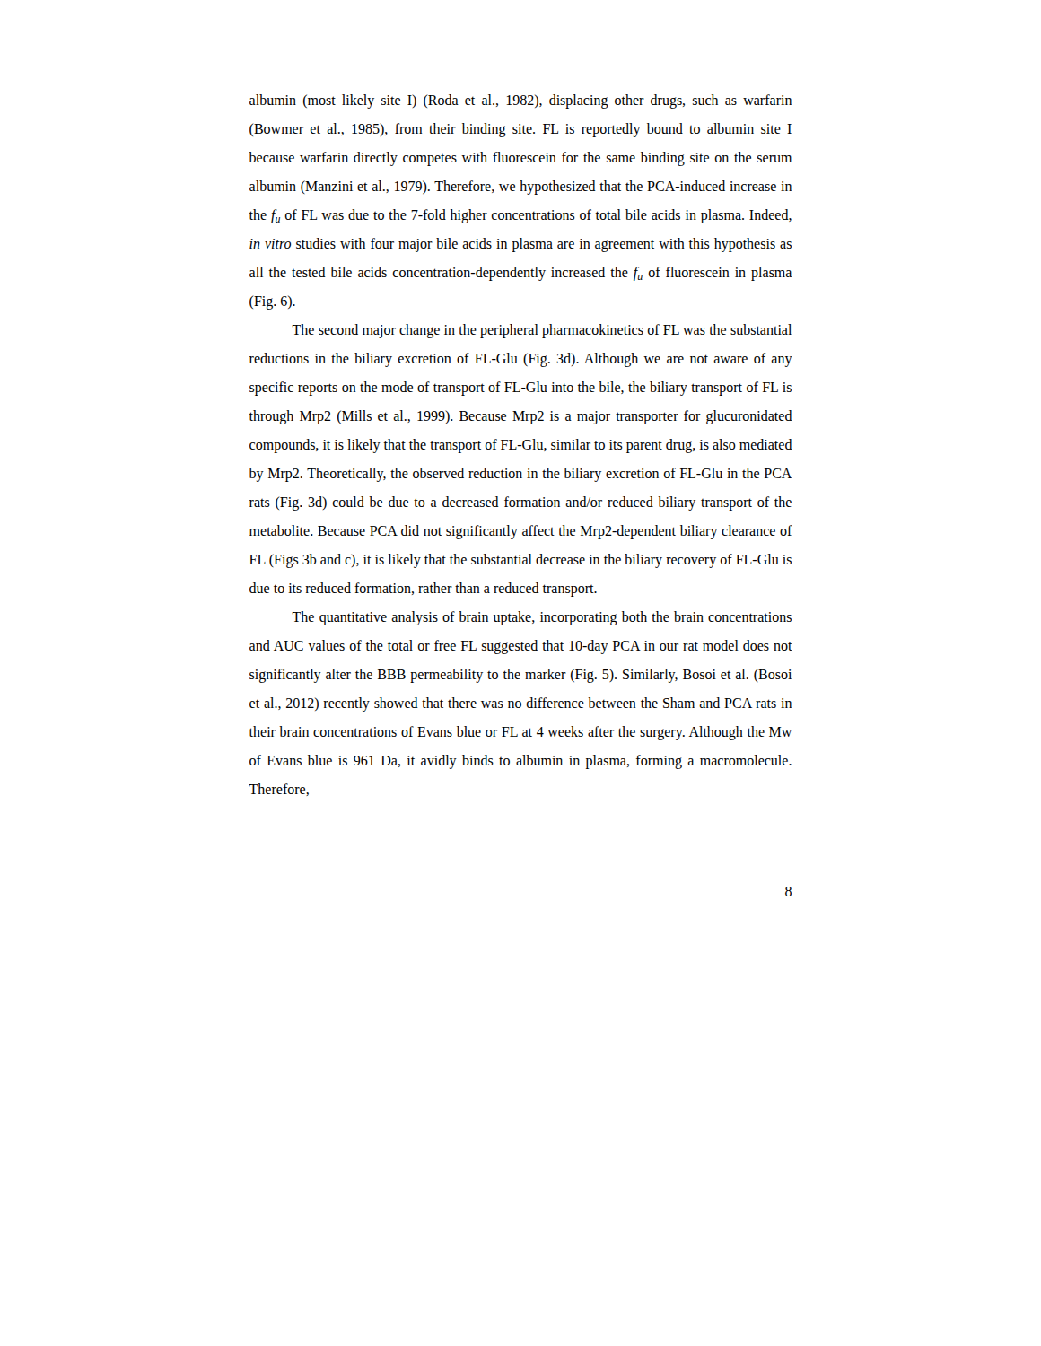albumin (most likely site I) (Roda et al., 1982), displacing other drugs, such as warfarin (Bowmer et al., 1985), from their binding site. FL is reportedly bound to albumin site I because warfarin directly competes with fluorescein for the same binding site on the serum albumin (Manzini et al., 1979). Therefore, we hypothesized that the PCA-induced increase in the fu of FL was due to the 7-fold higher concentrations of total bile acids in plasma. Indeed, in vitro studies with four major bile acids in plasma are in agreement with this hypothesis as all the tested bile acids concentration-dependently increased the fu of fluorescein in plasma (Fig. 6).
The second major change in the peripheral pharmacokinetics of FL was the substantial reductions in the biliary excretion of FL-Glu (Fig. 3d). Although we are not aware of any specific reports on the mode of transport of FL-Glu into the bile, the biliary transport of FL is through Mrp2 (Mills et al., 1999). Because Mrp2 is a major transporter for glucuronidated compounds, it is likely that the transport of FL-Glu, similar to its parent drug, is also mediated by Mrp2. Theoretically, the observed reduction in the biliary excretion of FL-Glu in the PCA rats (Fig. 3d) could be due to a decreased formation and/or reduced biliary transport of the metabolite. Because PCA did not significantly affect the Mrp2-dependent biliary clearance of FL (Figs 3b and c), it is likely that the substantial decrease in the biliary recovery of FL-Glu is due to its reduced formation, rather than a reduced transport.
The quantitative analysis of brain uptake, incorporating both the brain concentrations and AUC values of the total or free FL suggested that 10-day PCA in our rat model does not significantly alter the BBB permeability to the marker (Fig. 5). Similarly, Bosoi et al. (Bosoi et al., 2012) recently showed that there was no difference between the Sham and PCA rats in their brain concentrations of Evans blue or FL at 4 weeks after the surgery. Although the Mw of Evans blue is 961 Da, it avidly binds to albumin in plasma, forming a macromolecule. Therefore,
8